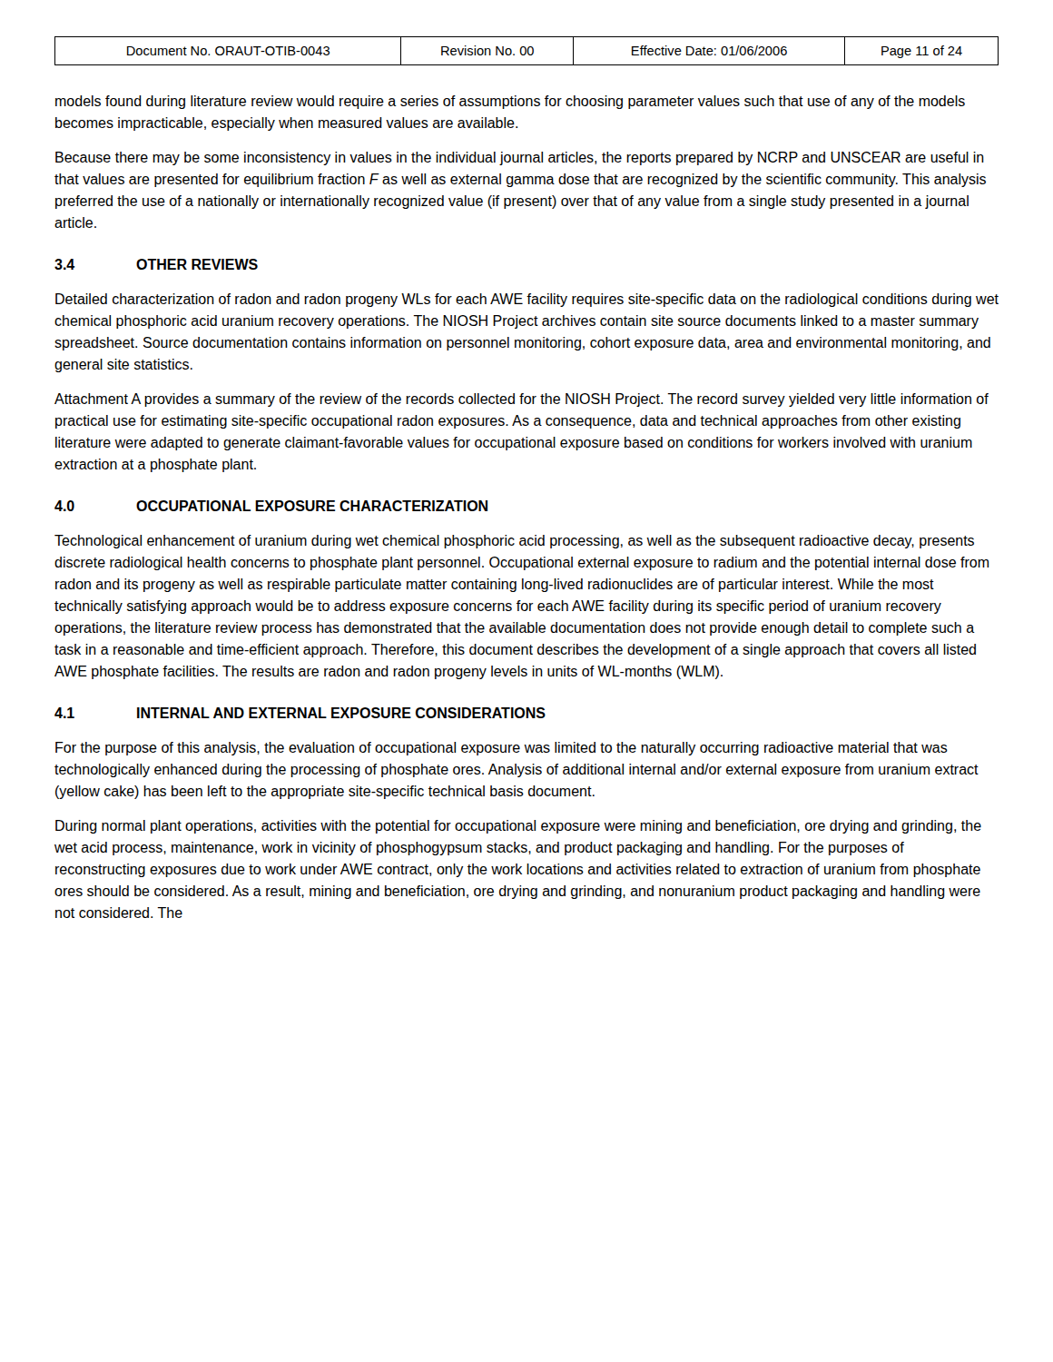| Document No. ORAUT-OTIB-0043 | Revision No. 00 | Effective Date: 01/06/2006 | Page 11 of 24 |
models found during literature review would require a series of assumptions for choosing parameter values such that use of any of the models becomes impracticable, especially when measured values are available.
Because there may be some inconsistency in values in the individual journal articles, the reports prepared by NCRP and UNSCEAR are useful in that values are presented for equilibrium fraction F as well as external gamma dose that are recognized by the scientific community. This analysis preferred the use of a nationally or internationally recognized value (if present) over that of any value from a single study presented in a journal article.
3.4 OTHER REVIEWS
Detailed characterization of radon and radon progeny WLs for each AWE facility requires site-specific data on the radiological conditions during wet chemical phosphoric acid uranium recovery operations. The NIOSH Project archives contain site source documents linked to a master summary spreadsheet. Source documentation contains information on personnel monitoring, cohort exposure data, area and environmental monitoring, and general site statistics.
Attachment A provides a summary of the review of the records collected for the NIOSH Project. The record survey yielded very little information of practical use for estimating site-specific occupational radon exposures. As a consequence, data and technical approaches from other existing literature were adapted to generate claimant-favorable values for occupational exposure based on conditions for workers involved with uranium extraction at a phosphate plant.
4.0 OCCUPATIONAL EXPOSURE CHARACTERIZATION
Technological enhancement of uranium during wet chemical phosphoric acid processing, as well as the subsequent radioactive decay, presents discrete radiological health concerns to phosphate plant personnel. Occupational external exposure to radium and the potential internal dose from radon and its progeny as well as respirable particulate matter containing long-lived radionuclides are of particular interest. While the most technically satisfying approach would be to address exposure concerns for each AWE facility during its specific period of uranium recovery operations, the literature review process has demonstrated that the available documentation does not provide enough detail to complete such a task in a reasonable and time-efficient approach. Therefore, this document describes the development of a single approach that covers all listed AWE phosphate facilities. The results are radon and radon progeny levels in units of WL-months (WLM).
4.1 INTERNAL AND EXTERNAL EXPOSURE CONSIDERATIONS
For the purpose of this analysis, the evaluation of occupational exposure was limited to the naturally occurring radioactive material that was technologically enhanced during the processing of phosphate ores. Analysis of additional internal and/or external exposure from uranium extract (yellow cake) has been left to the appropriate site-specific technical basis document.
During normal plant operations, activities with the potential for occupational exposure were mining and beneficiation, ore drying and grinding, the wet acid process, maintenance, work in vicinity of phosphogypsum stacks, and product packaging and handling. For the purposes of reconstructing exposures due to work under AWE contract, only the work locations and activities related to extraction of uranium from phosphate ores should be considered. As a result, mining and beneficiation, ore drying and grinding, and nonuranium product packaging and handling were not considered. The